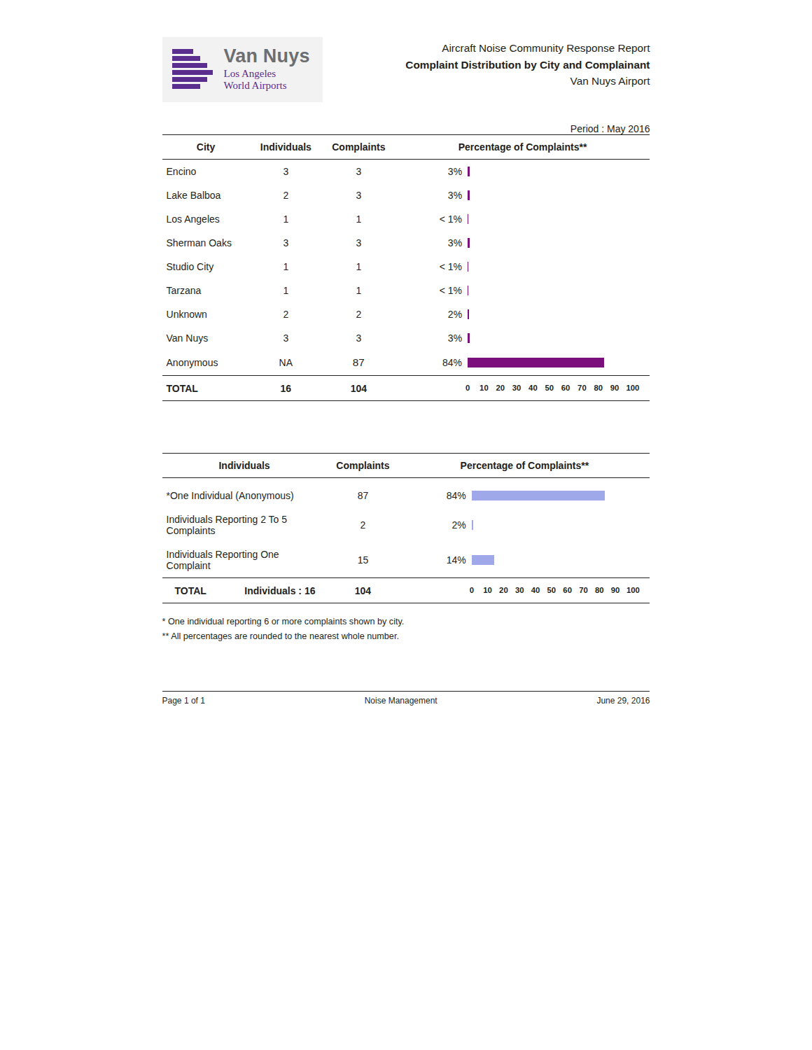Van Nuys
Los Angeles
World Airports
Aircraft Noise Community Response Report
Complaint Distribution by City and Complainant
Van Nuys Airport
Period : May 2016
| City | Individuals | Complaints | Percentage of Complaints** |
| --- | --- | --- | --- |
| Encino | 3 | 3 | 3% | |
| Lake Balboa | 2 | 3 | 3% | |
| Los Angeles | 1 | 1 | < 1% | |
| Sherman Oaks | 3 | 3 | 3% | |
| Studio City | 1 | 1 | < 1% | |
| Tarzana | 1 | 1 | < 1% | |
| Unknown | 2 | 2 | 2% | |
| Van Nuys | 3 | 3 | 3% | |
| Anonymous | NA | 87 | 84% | |
| TOTAL | 16 | 104 | | 0 10 20 30 40 50 60 70 80 90 100 |
| Individuals | Complaints | Percentage of Complaints** |
| --- | --- | --- |
| *One Individual (Anonymous) | 87 | 84% | |
| Individuals Reporting 2 To 5 Complaints | 2 | 2% | |
| Individuals Reporting One Complaint | 15 | 14% | |
| TOTAL Individuals : 16 | 104 | | 0 10 20 30 40 50 60 70 80 90 100 |
* One individual reporting 6 or more complaints shown by city.
** All percentages are rounded to the nearest whole number.
Page 1 of 1
Noise Management
June 29, 2016